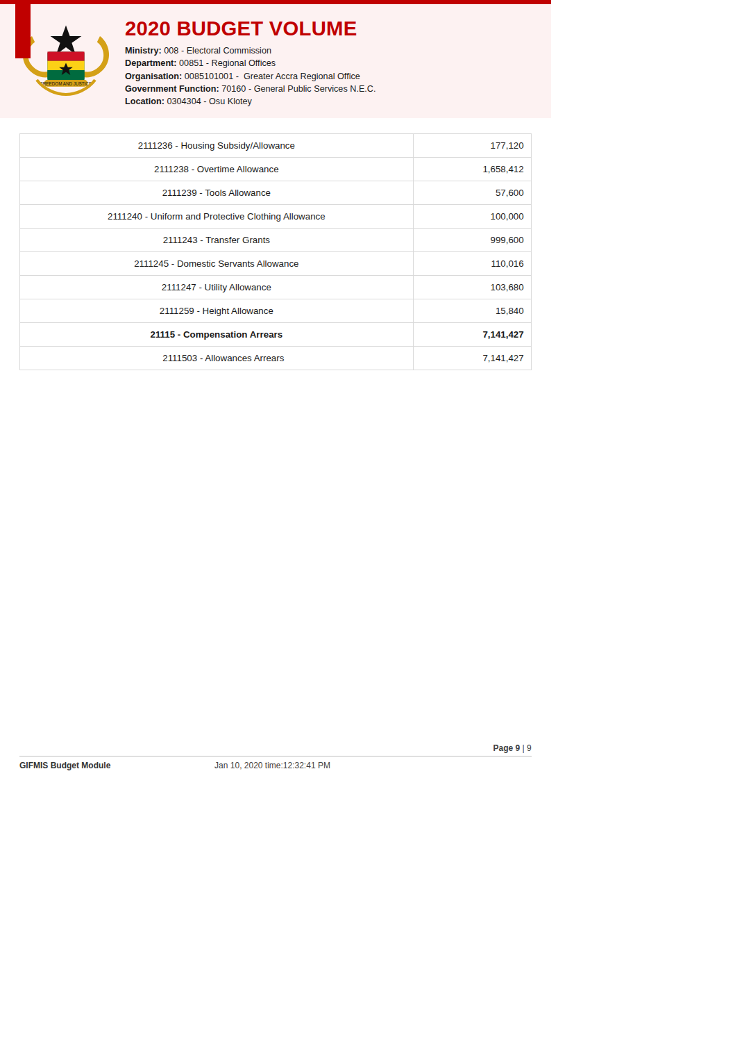2020 BUDGET VOLUME
Ministry: 008 - Electoral Commission
Department: 00851 - Regional Offices
Organisation: 0085101001 - Greater Accra Regional Office
Government Function: 70160 - General Public Services N.E.C.
Location: 0304304 - Osu Klotey
| 2111236 - Housing Subsidy/Allowance | 177,120 |
| 2111238 - Overtime Allowance | 1,658,412 |
| 2111239 - Tools Allowance | 57,600 |
| 2111240 - Uniform and Protective Clothing Allowance | 100,000 |
| 2111243 - Transfer Grants | 999,600 |
| 2111245 - Domestic Servants Allowance | 110,016 |
| 2111247 - Utility Allowance | 103,680 |
| 2111259 - Height Allowance | 15,840 |
| 21115 - Compensation Arrears | 7,141,427 |
| 2111503 - Allowances Arrears | 7,141,427 |
Page 9 | 9
GIFMIS Budget Module
Jan 10, 2020 time:12:32:41 PM